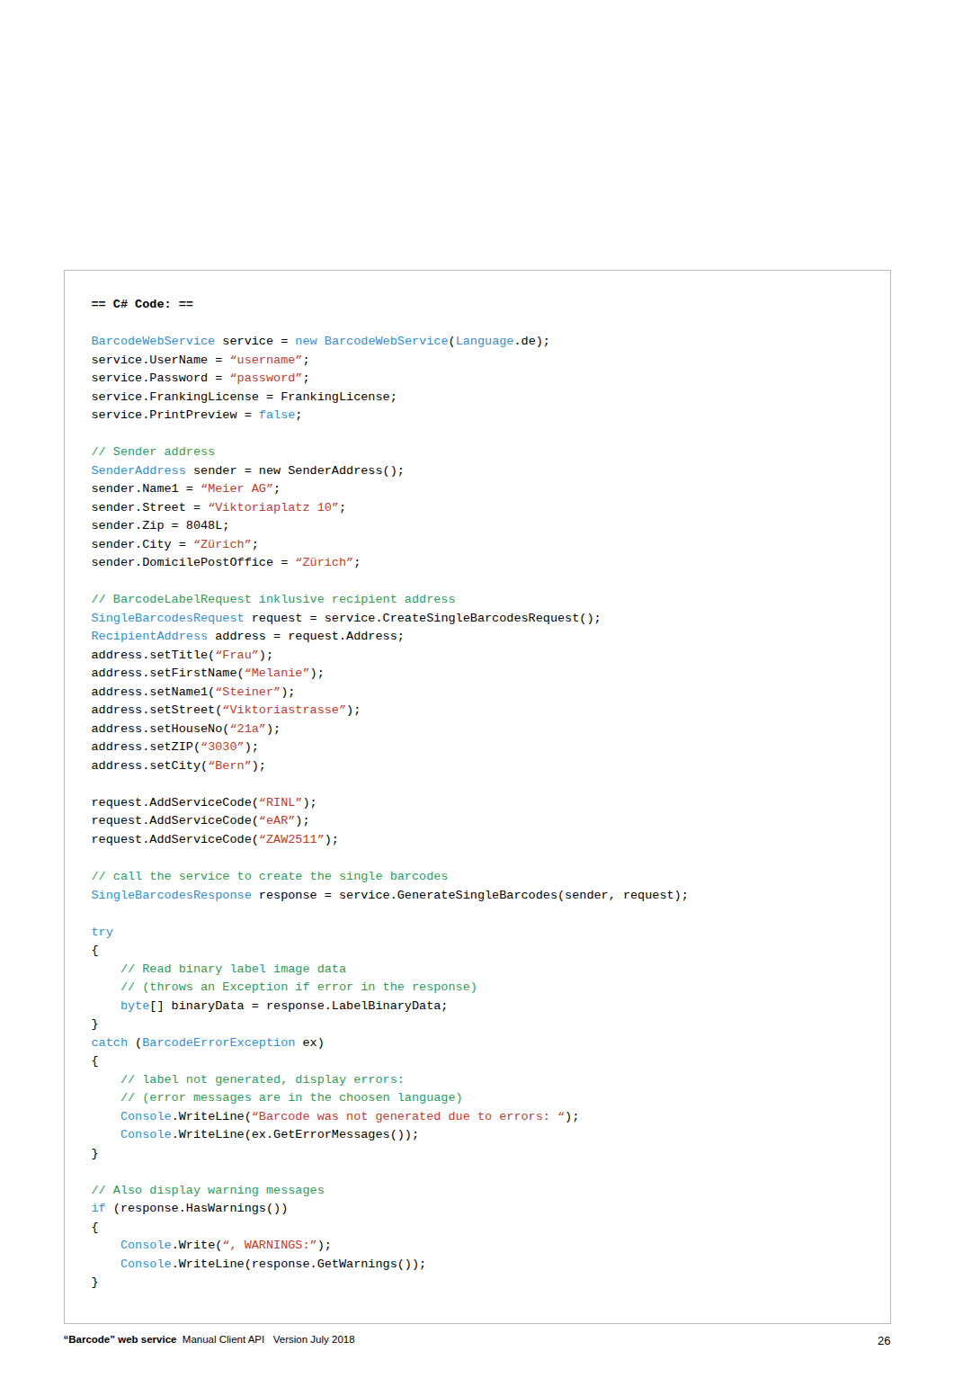== C# Code: ==

BarcodeWebService service = new BarcodeWebService(Language.de);
service.UserName = “username”;
service.Password = “password”;
service.FrankingLicense = FrankingLicense;
service.PrintPreview = false;

// Sender address
SenderAddress sender = new SenderAddress();
sender.Name1 = “Meier AG”;
sender.Street = “Viktoriaplatz 10”;
sender.Zip = 8048L;
sender.City = “Zürich”;
sender.DomicilePostOffice = “Zürich”;

// BarcodeLabelRequest inklusive recipient address
SingleBarcodesRequest request = service.CreateSingleBarcodesRequest();
RecipientAddress address = request.Address;
address.setTitle(“Frau”);
address.setFirstName(“Melanie”);
address.setName1(“Steiner”);
address.setStreet(“Viktoriastrasse”);
address.setHouseNo(“21a”);
address.setZIP(“3030”);
address.setCity(“Bern”);

request.AddServiceCode(“RINL”);
request.AddServiceCode(“eAR”);
request.AddServiceCode(“ZAW2511”);

// call the service to create the single barcodes
SingleBarcodesResponse response = service.GenerateSingleBarcodes(sender, request);

try
{
    // Read binary label image data
    // (throws an Exception if error in the response)
    byte[] binaryData = response.LabelBinaryData;
}
catch (BarcodeErrorException ex)
{
    // label not generated, display errors:
    // (error messages are in the choosen language)
    Console.WriteLine(“Barcode was not generated due to errors: “);
    Console.WriteLine(ex.GetErrorMessages());
}

// Also display warning messages
if (response.HasWarnings())
{
    Console.Write(“, WARNINGS:”);
    Console.WriteLine(response.GetWarnings());
}
26 “Barcode” web service Manual Client API Version July 2018